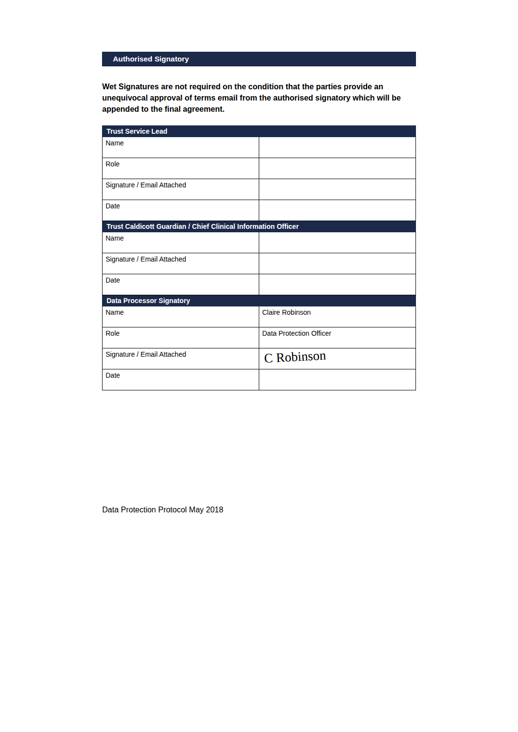Authorised Signatory
Wet Signatures are not required on the condition that the parties provide an unequivocal approval of terms email from the authorised signatory which will be appended to the final agreement.
| Trust Service Lead |
| Name | |
| Role | |
| Signature / Email Attached | |
| Date | |
| Trust Caldicott Guardian / Chief Clinical Information Officer |
| Name | |
| Signature / Email Attached | |
| Date | |
| Data Processor Signatory |
| Name | Claire Robinson |
| Role | Data Protection Officer |
| Signature / Email Attached | C Robinson |
| Date | |
Data Protection Protocol May 2018